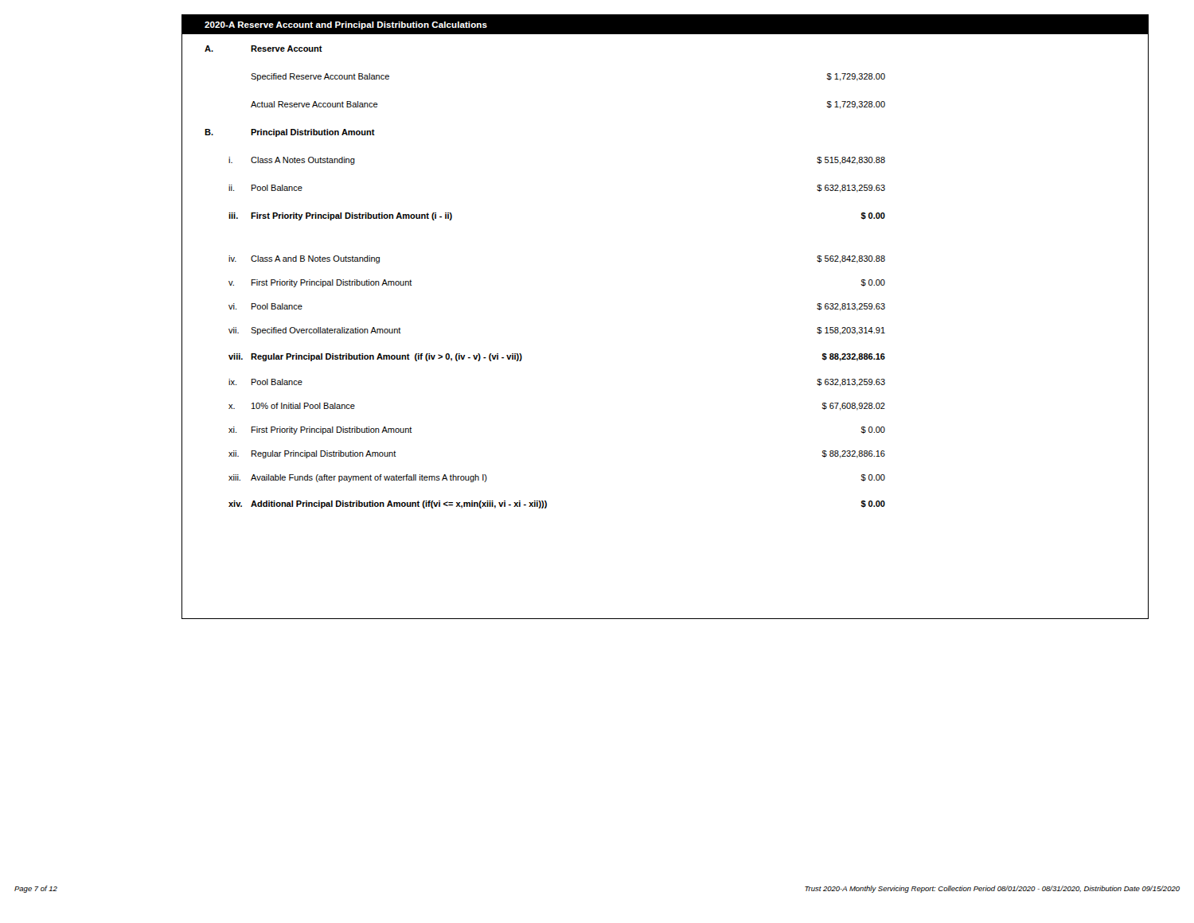2020-A Reserve Account and Principal Distribution Calculations
| A. | | Reserve Account | | |
| | | Specified Reserve Account Balance | $ 1,729,328.00 | |
| | | Actual Reserve Account Balance | $ 1,729,328.00 | |
| B. | | Principal Distribution Amount | | |
| | i. | Class A Notes Outstanding | $ 515,842,830.88 | |
| | ii. | Pool Balance | $ 632,813,259.63 | |
| | iii. | First Priority Principal Distribution Amount (i - ii) | $ 0.00 | |
| | iv. | Class A and B Notes Outstanding | $ 562,842,830.88 | |
| | v. | First Priority Principal Distribution Amount | $ 0.00 | |
| | vi. | Pool Balance | $ 632,813,259.63 | |
| | vii. | Specified Overcollateralization Amount | $ 158,203,314.91 | |
| | viii. | Regular Principal Distribution Amount (if (iv > 0, (iv - v) - (vi - vii)) | $ 88,232,886.16 | |
| | ix. | Pool Balance | $ 632,813,259.63 | |
| | x. | 10% of Initial Pool Balance | $ 67,608,928.02 | |
| | xi. | First Priority Principal Distribution Amount | $ 0.00 | |
| | xii. | Regular Principal Distribution Amount | $ 88,232,886.16 | |
| | xiii. | Available Funds (after payment of waterfall items A through I) | $ 0.00 | |
| | xiv. | Additional Principal Distribution Amount (if(vi <= x,min(xiii, vi - xi - xii))) | $ 0.00 | |
Page 7 of 12
Trust 2020-A Monthly Servicing Report: Collection Period 08/01/2020 - 08/31/2020, Distribution Date 09/15/2020